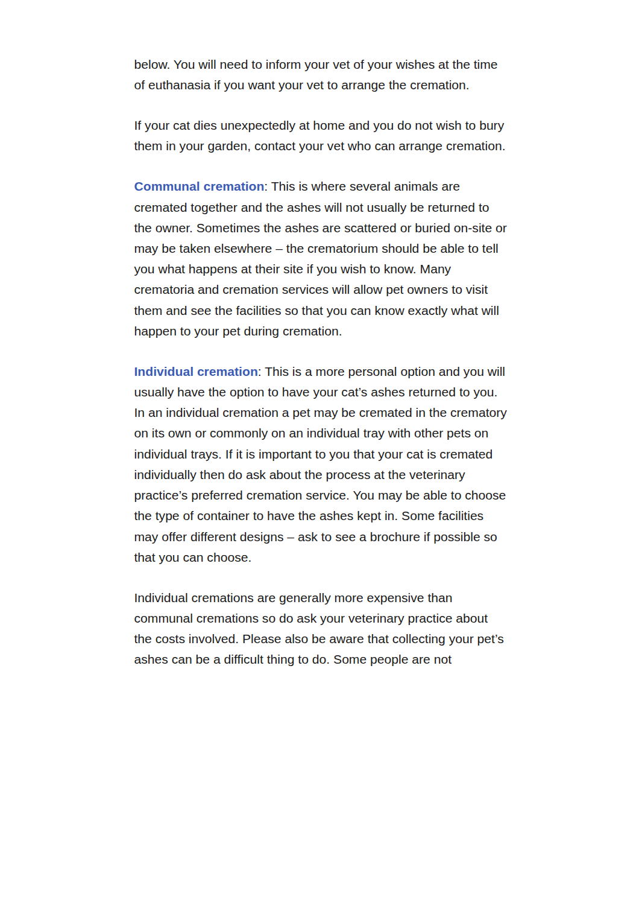below. You will need to inform your vet of your wishes at the time of euthanasia if you want your vet to arrange the cremation.
If your cat dies unexpectedly at home and you do not wish to bury them in your garden, contact your vet who can arrange cremation.
Communal cremation: This is where several animals are cremated together and the ashes will not usually be returned to the owner. Sometimes the ashes are scattered or buried on-site or may be taken elsewhere – the crematorium should be able to tell you what happens at their site if you wish to know. Many crematoria and cremation services will allow pet owners to visit them and see the facilities so that you can know exactly what will happen to your pet during cremation.
Individual cremation: This is a more personal option and you will usually have the option to have your cat’s ashes returned to you. In an individual cremation a pet may be cremated in the crematory on its own or commonly on an individual tray with other pets on individual trays. If it is important to you that your cat is cremated individually then do ask about the process at the veterinary practice’s preferred cremation service. You may be able to choose the type of container to have the ashes kept in. Some facilities may offer different designs – ask to see a brochure if possible so that you can choose.
Individual cremations are generally more expensive than communal cremations so do ask your veterinary practice about the costs involved. Please also be aware that collecting your pet’s ashes can be a difficult thing to do. Some people are not